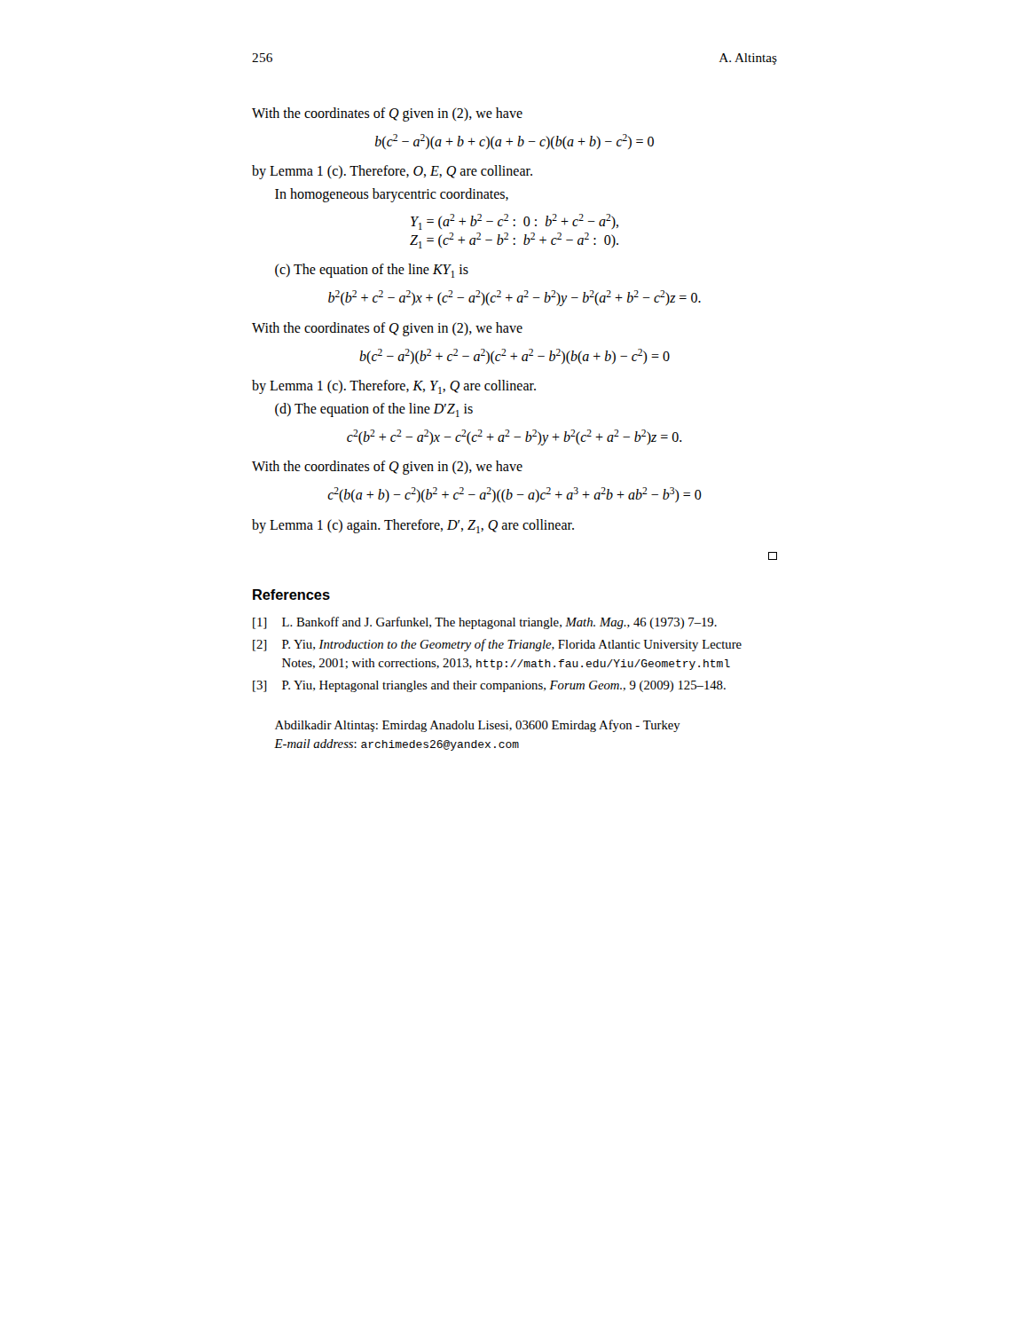256
A. Altintaş
With the coordinates of Q given in (2), we have
b(c2 − a2)(a + b + c)(a + b − c)(b(a + b) − c2) = 0
by Lemma 1 (c). Therefore, O, E, Q are collinear.
In homogeneous barycentric coordinates,
| Y 1 = | ( a 2 + b 2 − c 2 : 0 : b 2 + c 2 − a 2 ), |
| Z 1 = | ( c 2 + a 2 − b 2 : b 2 + c 2 − a 2 : 0). |
(c) The equation of the line KY1 is
b2(b2 + c2 − a2)x + (c2 − a2)(c2 + a2 − b2)y − b2(a2 + b2 − c2)z = 0.
With the coordinates of Q given in (2), we have
b(c2 − a2)(b2 + c2 − a2)(c2 + a2 − b2)(b(a + b) − c2) = 0
by Lemma 1 (c). Therefore, K, Y1, Q are collinear.
(d) The equation of the line D′Z1 is
c2(b2 + c2 − a2)x − c2(c2 + a2 − b2)y + b2(c2 + a2 − b2)z = 0.
With the coordinates of Q given in (2), we have
c2(b(a + b) − c2)(b2 + c2 − a2)((b − a)c2 + a3 + a2b + ab2 − b3) = 0
by Lemma 1 (c) again. Therefore, D′, Z1, Q are collinear.
References
[1] L. Bankoff and J. Garfunkel, The heptagonal triangle, Math. Mag., 46 (1973) 7–19.
[2] P. Yiu, Introduction to the Geometry of the Triangle, Florida Atlantic University Lecture Notes, 2001; with corrections, 2013, http://math.fau.edu/Yiu/Geometry.html
[3] P. Yiu, Heptagonal triangles and their companions, Forum Geom., 9 (2009) 125–148.
Abdilkadir Altintaş: Emirdag Anadolu Lisesi, 03600 Emirdag Afyon - Turkey
E-mail address: archimedes26@yandex.com